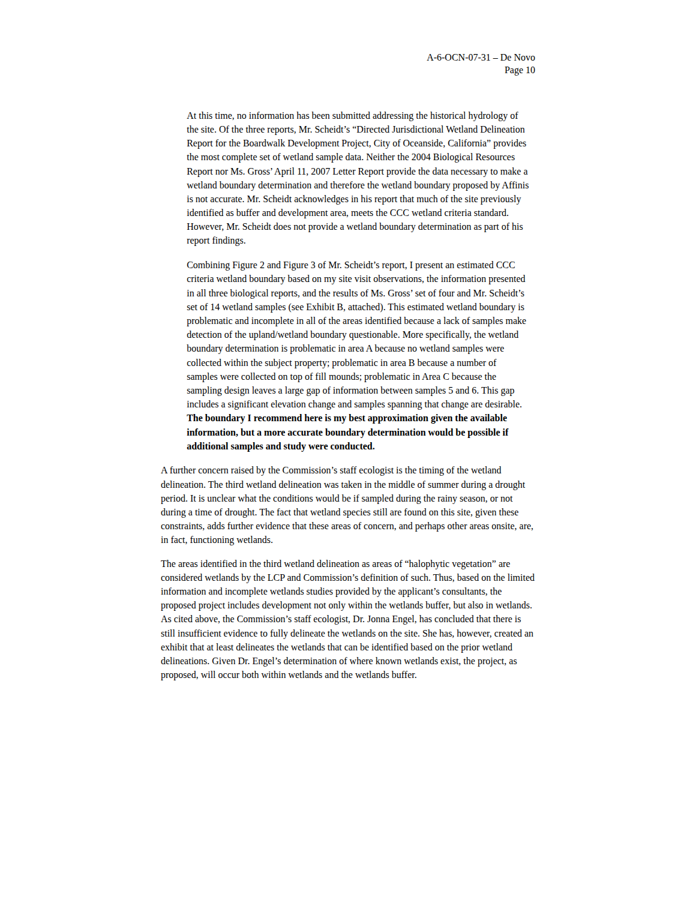A-6-OCN-07-31 – De Novo
Page 10
At this time, no information has been submitted addressing the historical hydrology of the site. Of the three reports, Mr. Scheidt’s “Directed Jurisdictional Wetland Delineation Report for the Boardwalk Development Project, City of Oceanside, California” provides the most complete set of wetland sample data. Neither the 2004 Biological Resources Report nor Ms. Gross’ April 11, 2007 Letter Report provide the data necessary to make a wetland boundary determination and therefore the wetland boundary proposed by Affinis is not accurate. Mr. Scheidt acknowledges in his report that much of the site previously identified as buffer and development area, meets the CCC wetland criteria standard. However, Mr. Scheidt does not provide a wetland boundary determination as part of his report findings.
Combining Figure 2 and Figure 3 of Mr. Scheidt’s report, I present an estimated CCC criteria wetland boundary based on my site visit observations, the information presented in all three biological reports, and the results of Ms. Gross’ set of four and Mr. Scheidt’s set of 14 wetland samples (see Exhibit B, attached). This estimated wetland boundary is problematic and incomplete in all of the areas identified because a lack of samples make detection of the upland/wetland boundary questionable. More specifically, the wetland boundary determination is problematic in area A because no wetland samples were collected within the subject property; problematic in area B because a number of samples were collected on top of fill mounds; problematic in Area C because the sampling design leaves a large gap of information between samples 5 and 6. This gap includes a significant elevation change and samples spanning that change are desirable. The boundary I recommend here is my best approximation given the available information, but a more accurate boundary determination would be possible if additional samples and study were conducted.
A further concern raised by the Commission’s staff ecologist is the timing of the wetland delineation. The third wetland delineation was taken in the middle of summer during a drought period. It is unclear what the conditions would be if sampled during the rainy season, or not during a time of drought. The fact that wetland species still are found on this site, given these constraints, adds further evidence that these areas of concern, and perhaps other areas onsite, are, in fact, functioning wetlands.
The areas identified in the third wetland delineation as areas of “halophytic vegetation” are considered wetlands by the LCP and Commission’s definition of such. Thus, based on the limited information and incomplete wetlands studies provided by the applicant’s consultants, the proposed project includes development not only within the wetlands buffer, but also in wetlands. As cited above, the Commission’s staff ecologist, Dr. Jonna Engel, has concluded that there is still insufficient evidence to fully delineate the wetlands on the site. She has, however, created an exhibit that at least delineates the wetlands that can be identified based on the prior wetland delineations. Given Dr. Engel’s determination of where known wetlands exist, the project, as proposed, will occur both within wetlands and the wetlands buffer.